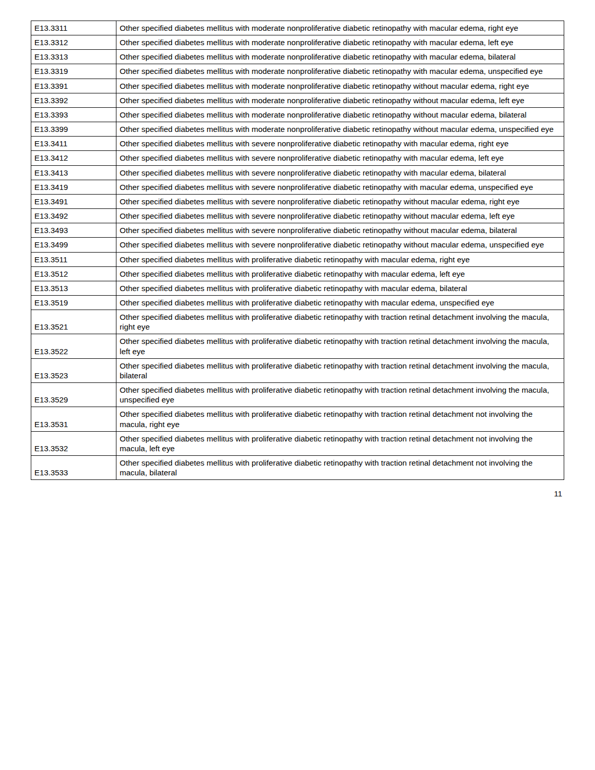| E13.3311 | Other specified diabetes mellitus with moderate nonproliferative diabetic retinopathy with macular edema, right eye |
| E13.3312 | Other specified diabetes mellitus with moderate nonproliferative diabetic retinopathy with macular edema, left eye |
| E13.3313 | Other specified diabetes mellitus with moderate nonproliferative diabetic retinopathy with macular edema, bilateral |
| E13.3319 | Other specified diabetes mellitus with moderate nonproliferative diabetic retinopathy with macular edema, unspecified eye |
| E13.3391 | Other specified diabetes mellitus with moderate nonproliferative diabetic retinopathy without macular edema, right eye |
| E13.3392 | Other specified diabetes mellitus with moderate nonproliferative diabetic retinopathy without macular edema, left eye |
| E13.3393 | Other specified diabetes mellitus with moderate nonproliferative diabetic retinopathy without macular edema, bilateral |
| E13.3399 | Other specified diabetes mellitus with moderate nonproliferative diabetic retinopathy without macular edema, unspecified eye |
| E13.3411 | Other specified diabetes mellitus with severe nonproliferative diabetic retinopathy with macular edema, right eye |
| E13.3412 | Other specified diabetes mellitus with severe nonproliferative diabetic retinopathy with macular edema, left eye |
| E13.3413 | Other specified diabetes mellitus with severe nonproliferative diabetic retinopathy with macular edema, bilateral |
| E13.3419 | Other specified diabetes mellitus with severe nonproliferative diabetic retinopathy with macular edema, unspecified eye |
| E13.3491 | Other specified diabetes mellitus with severe nonproliferative diabetic retinopathy without macular edema, right eye |
| E13.3492 | Other specified diabetes mellitus with severe nonproliferative diabetic retinopathy without macular edema, left eye |
| E13.3493 | Other specified diabetes mellitus with severe nonproliferative diabetic retinopathy without macular edema, bilateral |
| E13.3499 | Other specified diabetes mellitus with severe nonproliferative diabetic retinopathy without macular edema, unspecified eye |
| E13.3511 | Other specified diabetes mellitus with proliferative diabetic retinopathy with macular edema, right eye |
| E13.3512 | Other specified diabetes mellitus with proliferative diabetic retinopathy with macular edema, left eye |
| E13.3513 | Other specified diabetes mellitus with proliferative diabetic retinopathy with macular edema, bilateral |
| E13.3519 | Other specified diabetes mellitus with proliferative diabetic retinopathy with macular edema, unspecified eye |
| E13.3521 | Other specified diabetes mellitus with proliferative diabetic retinopathy with traction retinal detachment involving the macula, right eye |
| E13.3522 | Other specified diabetes mellitus with proliferative diabetic retinopathy with traction retinal detachment involving the macula, left eye |
| E13.3523 | Other specified diabetes mellitus with proliferative diabetic retinopathy with traction retinal detachment involving the macula, bilateral |
| E13.3529 | Other specified diabetes mellitus with proliferative diabetic retinopathy with traction retinal detachment involving the macula, unspecified eye |
| E13.3531 | Other specified diabetes mellitus with proliferative diabetic retinopathy with traction retinal detachment not involving the macula, right eye |
| E13.3532 | Other specified diabetes mellitus with proliferative diabetic retinopathy with traction retinal detachment not involving the macula, left eye |
| E13.3533 | Other specified diabetes mellitus with proliferative diabetic retinopathy with traction retinal detachment not involving the macula, bilateral |
11